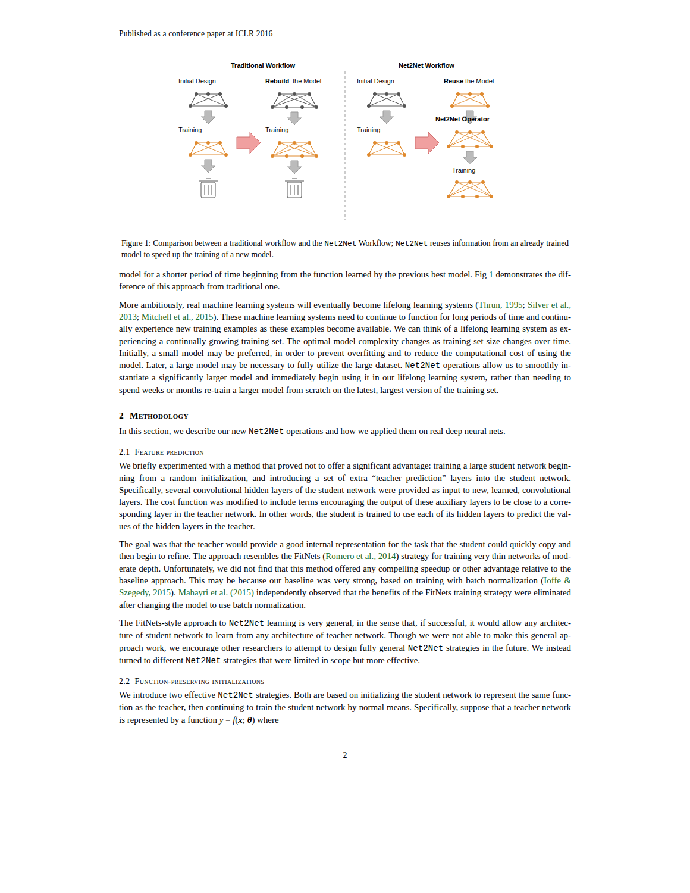Published as a conference paper at ICLR 2016
Traditional Workflow Net2Net Workflow Initial Design Training Rebuildthe Model Training Initial Design Training Reusethe Model Net2Net Operator Training
Figure 1: Comparison between a traditional workflow and the Net2Net Workflow; Net2Net reuses information from an already trained model to speed up the training of a new model.
model for a shorter period of time beginning from the function learned by the previous best model. Fig 1 demonstrates the difference of this approach from traditional one.
More ambitiously, real machine learning systems will eventually become lifelong learning systems (Thrun, 1995; Silver et al., 2013; Mitchell et al., 2015). These machine learning systems need to continue to function for long periods of time and continually experience new training examples as these examples become available. We can think of a lifelong learning system as experiencing a continually growing training set. The optimal model complexity changes as training set size changes over time. Initially, a small model may be preferred, in order to prevent overfitting and to reduce the computational cost of using the model. Later, a large model may be necessary to fully utilize the large dataset. Net2Net operations allow us to smoothly instantiate a significantly larger model and immediately begin using it in our lifelong learning system, rather than needing to spend weeks or months re-train a larger model from scratch on the latest, largest version of the training set.
2 Methodology
In this section, we describe our new Net2Net operations and how we applied them on real deep neural nets.
2.1 Feature prediction
We briefly experimented with a method that proved not to offer a significant advantage: training a large student network beginning from a random initialization, and introducing a set of extra “teacher prediction” layers into the student network. Specifically, several convolutional hidden layers of the student network were provided as input to new, learned, convolutional layers. The cost function was modified to include terms encouraging the output of these auxiliary layers to be close to a corresponding layer in the teacher network. In other words, the student is trained to use each of its hidden layers to predict the values of the hidden layers in the teacher.
The goal was that the teacher would provide a good internal representation for the task that the student could quickly copy and then begin to refine. The approach resembles the FitNets (Romero et al., 2014) strategy for training very thin networks of moderate depth. Unfortunately, we did not find that this method offered any compelling speedup or other advantage relative to the baseline approach. This may be because our baseline was very strong, based on training with batch normalization (Ioffe & Szegedy, 2015). Mahayri et al. (2015) independently observed that the benefits of the FitNets training strategy were eliminated after changing the model to use batch normalization.
The FitNets-style approach to Net2Net learning is very general, in the sense that, if successful, it would allow any architecture of student network to learn from any architecture of teacher network. Though we were not able to make this general approach work, we encourage other researchers to attempt to design fully general Net2Net strategies in the future. We instead turned to different Net2Net strategies that were limited in scope but more effective.
2.2 Function-preserving initializations
We introduce two effective Net2Net strategies. Both are based on initializing the student network to represent the same function as the teacher, then continuing to train the student network by normal means. Specifically, suppose that a teacher network is represented by a function y = f(x; θ) where
2